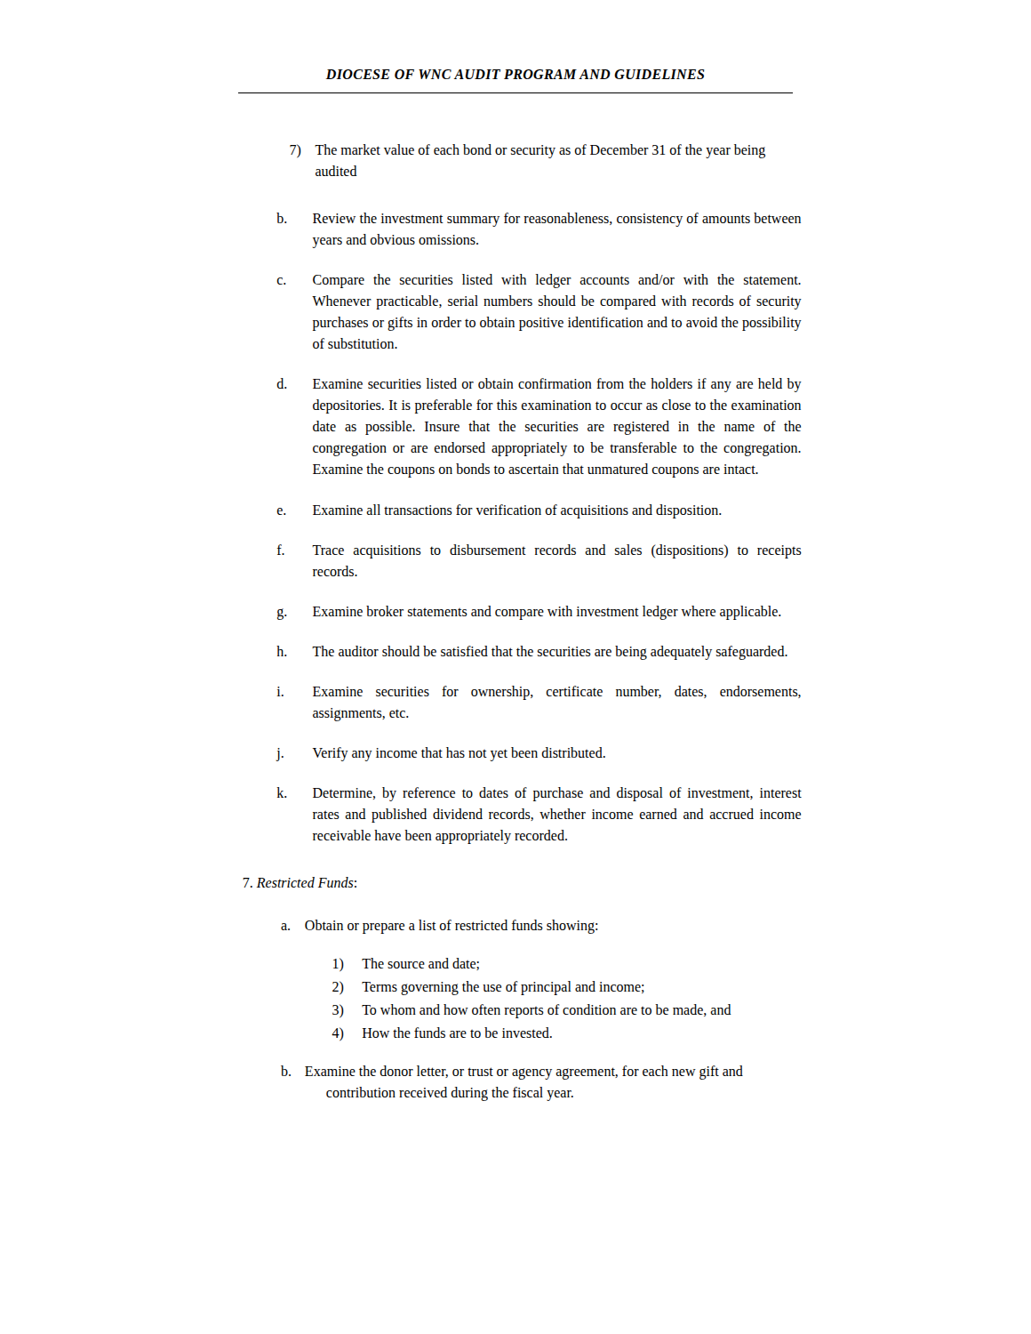DIOCESE OF WNC AUDIT PROGRAM AND GUIDELINES
7)
The market value of each bond or security as of December 31 of the year being audited
b.
Review the investment summary for reasonableness, consistency of amounts between years and obvious omissions.
c.
Compare the securities listed with ledger accounts and/or with the statement. Whenever practicable, serial numbers should be compared with records of security purchases or gifts in order to obtain positive identification and to avoid the possibility of substitution.
d.
Examine securities listed or obtain confirmation from the holders if any are held by depositories. It is preferable for this examination to occur as close to the examination date as possible. Insure that the securities are registered in the name of the congregation or are endorsed appropriately to be transferable to the congregation. Examine the coupons on bonds to ascertain that unmatured coupons are intact.
e.
Examine all transactions for verification of acquisitions and disposition.
f.
Trace acquisitions to disbursement records and sales (dispositions) to receipts records.
g.
Examine broker statements and compare with investment ledger where applicable.
h.
The auditor should be satisfied that the securities are being adequately safeguarded.
i.
Examine securities for ownership, certificate number, dates, endorsements, assignments, etc.
j.
Verify any income that has not yet been distributed.
k.
Determine, by reference to dates of purchase and disposal of investment, interest rates and published dividend records, whether income earned and accrued income receivable have been appropriately recorded.
7. Restricted Funds:
a.
Obtain or prepare a list of restricted funds showing:
1)
The source and date;
2)
Terms governing the use of principal and income;
3)
To whom and how often reports of condition are to be made, and
4)
How the funds are to be invested.
b.
Examine the donor letter, or trust or agency agreement, for each new gift and contribution received during the fiscal year.